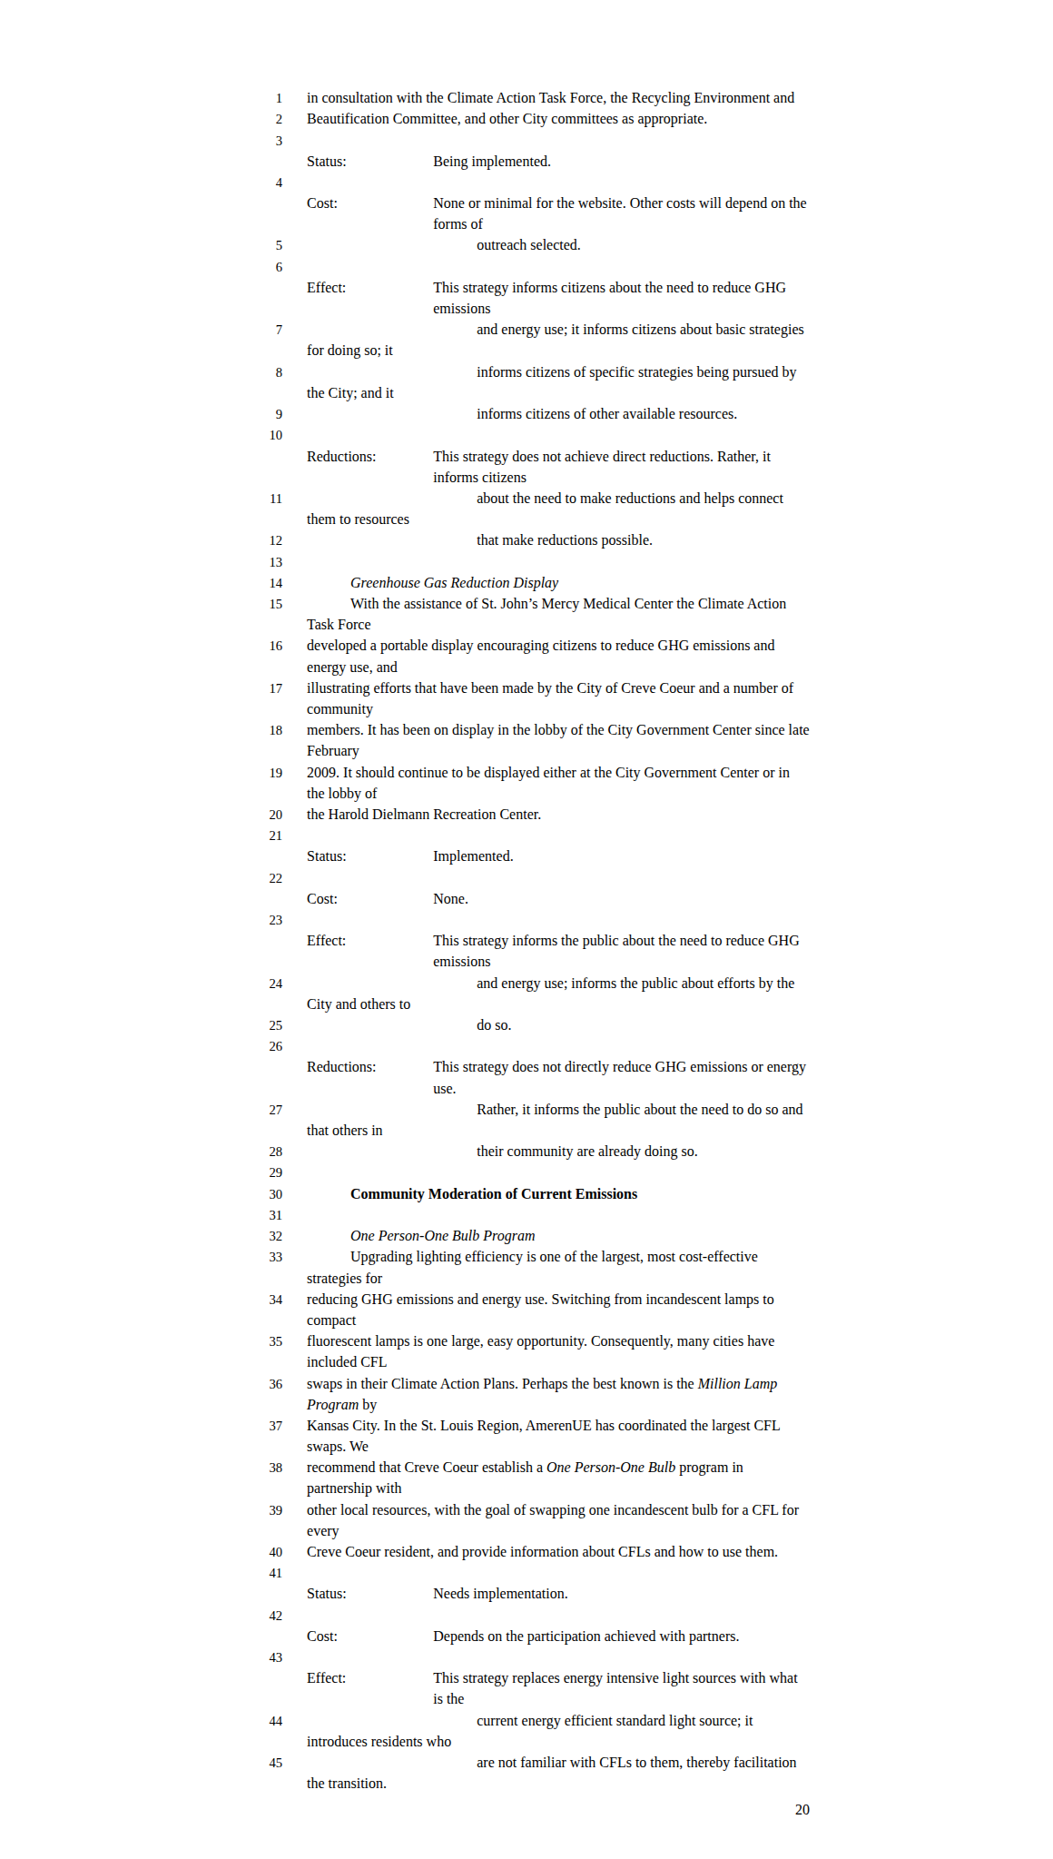in consultation with the Climate Action Task Force, the Recycling Environment and
Beautification Committee, and other City committees as appropriate.
Status: Being implemented.
Cost: None or minimal for the website. Other costs will depend on the forms of
outreach selected.
Effect: This strategy informs citizens about the need to reduce GHG emissions
and energy use; it informs citizens about basic strategies for doing so; it
informs citizens of specific strategies being pursued by the City; and it
informs citizens of other available resources.
Reductions: This strategy does not achieve direct reductions. Rather, it informs citizens
about the need to make reductions and helps connect them to resources
that make reductions possible.
Greenhouse Gas Reduction Display
With the assistance of St. John’s Mercy Medical Center the Climate Action Task Force
developed a portable display encouraging citizens to reduce GHG emissions and energy use, and
illustrating efforts that have been made by the City of Creve Coeur and a number of community
members. It has been on display in the lobby of the City Government Center since late February
2009. It should continue to be displayed either at the City Government Center or in the lobby of
the Harold Dielmann Recreation Center.
Status: Implemented.
Cost: None.
Effect: This strategy informs the public about the need to reduce GHG emissions
and energy use; informs the public about efforts by the City and others to
do so.
Reductions: This strategy does not directly reduce GHG emissions or energy use.
Rather, it informs the public about the need to do so and that others in
their community are already doing so.
Community Moderation of Current Emissions
One Person-One Bulb Program
Upgrading lighting efficiency is one of the largest, most cost-effective strategies for
reducing GHG emissions and energy use. Switching from incandescent lamps to compact
fluorescent lamps is one large, easy opportunity. Consequently, many cities have included CFL
swaps in their Climate Action Plans. Perhaps the best known is the Million Lamp Program by
Kansas City. In the St. Louis Region, AmerenUE has coordinated the largest CFL swaps. We
recommend that Creve Coeur establish a One Person-One Bulb program in partnership with
other local resources, with the goal of swapping one incandescent bulb for a CFL for every
Creve Coeur resident, and provide information about CFLs and how to use them.
Status: Needs implementation.
Cost: Depends on the participation achieved with partners.
Effect: This strategy replaces energy intensive light sources with what is the
current energy efficient standard light source; it introduces residents who
are not familiar with CFLs to them, thereby facilitation the transition.
20